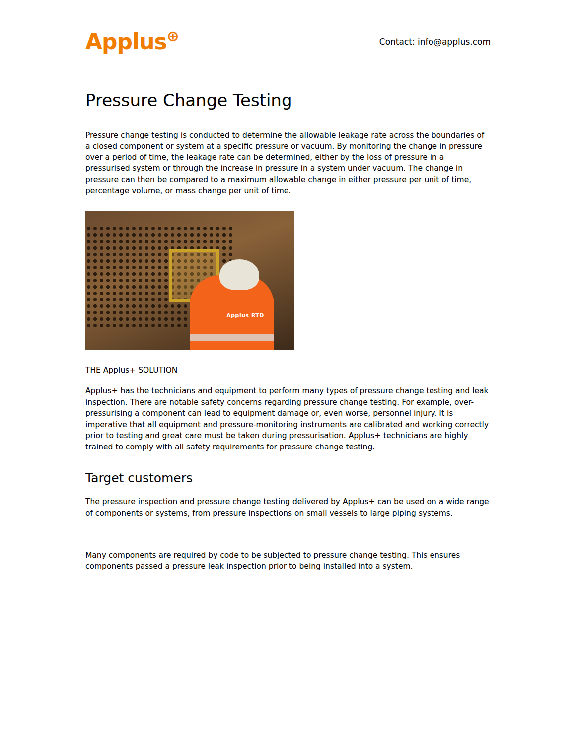Applus⊕
Contact: info@applus.com
Pressure Change Testing
Pressure change testing is conducted to determine the allowable leakage rate across the boundaries of a closed component or system at a specific pressure or vacuum. By monitoring the change in pressure over a period of time, the leakage rate can be determined, either by the loss of pressure in a pressurised system or through the increase in pressure in a system under vacuum. The change in pressure can then be compared to a maximum allowable change in either pressure per unit of time, percentage volume, or mass change per unit of time.
Applus RTD
THE Applus+ SOLUTION
Applus+ has the technicians and equipment to perform many types of pressure change testing and leak inspection. There are notable safety concerns regarding pressure change testing. For example, over-pressurising a component can lead to equipment damage or, even worse, personnel injury. It is imperative that all equipment and pressure-monitoring instruments are calibrated and working correctly prior to testing and great care must be taken during pressurisation. Applus+ technicians are highly trained to comply with all safety requirements for pressure change testing.
Target customers
The pressure inspection and pressure change testing delivered by Applus+ can be used on a wide range of components or systems, from pressure inspections on small vessels to large piping systems.
Many components are required by code to be subjected to pressure change testing. This ensures components passed a pressure leak inspection prior to being installed into a system.